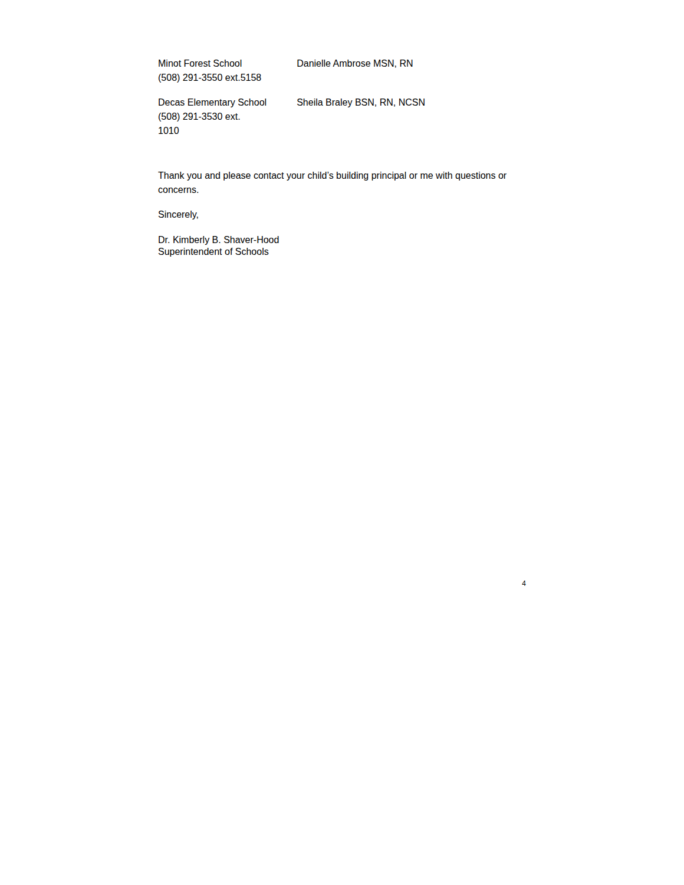Minot Forest School Danielle Ambrose MSN, RN (508) 291-3550 ext.5158
Decas Elementary School Sheila Braley BSN, RN, NCSN (508) 291-3530 ext. 1010
Thank you and please contact your child’s building principal or me with questions or concerns.
Sincerely,
Dr. Kimberly B. Shaver-Hood Superintendent of Schools
4